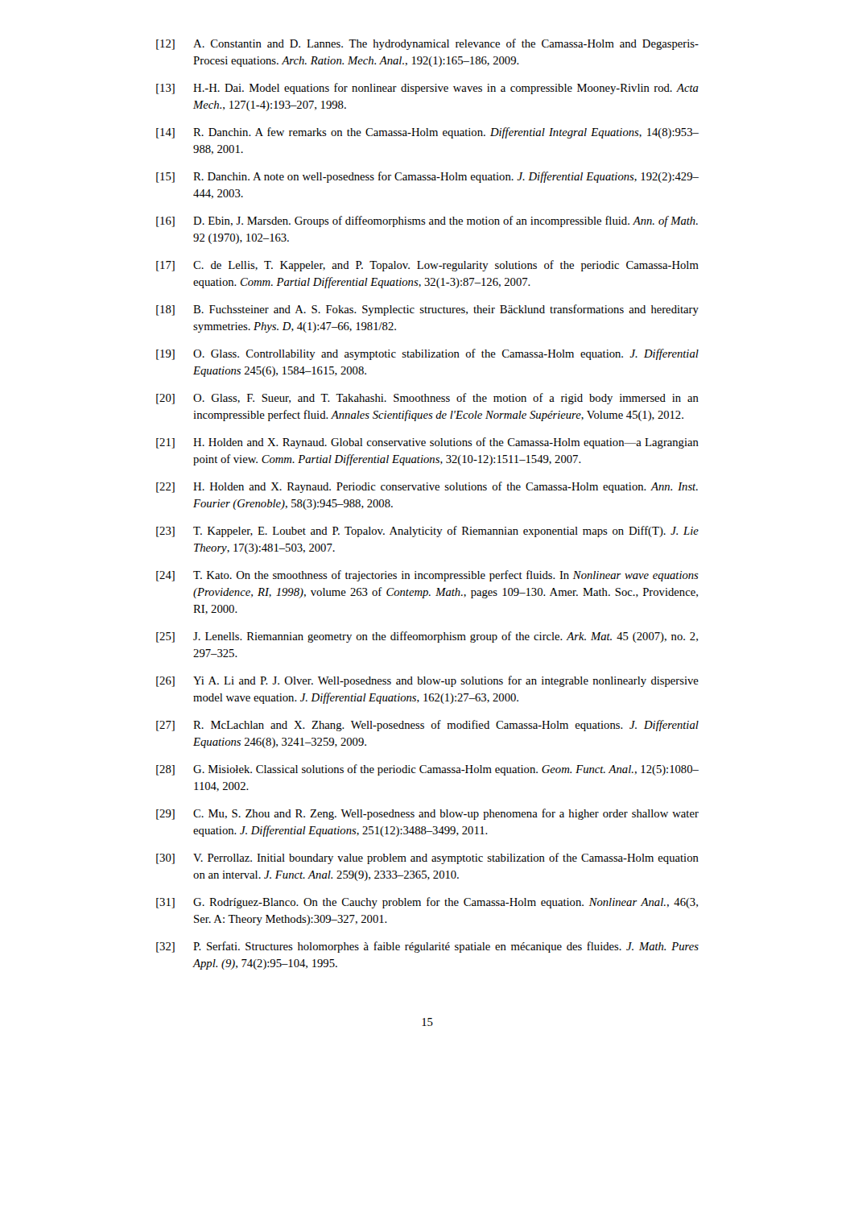A. Constantin and D. Lannes. The hydrodynamical relevance of the Camassa-Holm and Degasperis-Procesi equations. Arch. Ration. Mech. Anal., 192(1):165–186, 2009.
H.-H. Dai. Model equations for nonlinear dispersive waves in a compressible Mooney-Rivlin rod. Acta Mech., 127(1-4):193–207, 1998.
R. Danchin. A few remarks on the Camassa-Holm equation. Differential Integral Equations, 14(8):953–988, 2001.
R. Danchin. A note on well-posedness for Camassa-Holm equation. J. Differential Equations, 192(2):429–444, 2003.
D. Ebin, J. Marsden. Groups of diffeomorphisms and the motion of an incompressible fluid. Ann. of Math. 92 (1970), 102–163.
C. de Lellis, T. Kappeler, and P. Topalov. Low-regularity solutions of the periodic Camassa-Holm equation. Comm. Partial Differential Equations, 32(1-3):87–126, 2007.
B. Fuchssteiner and A. S. Fokas. Symplectic structures, their Bäcklund transformations and hereditary symmetries. Phys. D, 4(1):47–66, 1981/82.
O. Glass. Controllability and asymptotic stabilization of the Camassa-Holm equation. J. Differential Equations 245(6), 1584–1615, 2008.
O. Glass, F. Sueur, and T. Takahashi. Smoothness of the motion of a rigid body immersed in an incompressible perfect fluid. Annales Scientifiques de l'Ecole Normale Supérieure, Volume 45(1), 2012.
H. Holden and X. Raynaud. Global conservative solutions of the Camassa-Holm equation—a Lagrangian point of view. Comm. Partial Differential Equations, 32(10-12):1511–1549, 2007.
H. Holden and X. Raynaud. Periodic conservative solutions of the Camassa-Holm equation. Ann. Inst. Fourier (Grenoble), 58(3):945–988, 2008.
T. Kappeler, E. Loubet and P. Topalov. Analyticity of Riemannian exponential maps on Diff(T). J. Lie Theory, 17(3):481–503, 2007.
T. Kato. On the smoothness of trajectories in incompressible perfect fluids. In Nonlinear wave equations (Providence, RI, 1998), volume 263 of Contemp. Math., pages 109–130. Amer. Math. Soc., Providence, RI, 2000.
J. Lenells. Riemannian geometry on the diffeomorphism group of the circle. Ark. Mat. 45 (2007), no. 2, 297–325.
Yi A. Li and P. J. Olver. Well-posedness and blow-up solutions for an integrable nonlinearly dispersive model wave equation. J. Differential Equations, 162(1):27–63, 2000.
R. McLachlan and X. Zhang. Well-posedness of modified Camassa-Holm equations. J. Differential Equations 246(8), 3241–3259, 2009.
G. Misiołek. Classical solutions of the periodic Camassa-Holm equation. Geom. Funct. Anal., 12(5):1080–1104, 2002.
C. Mu, S. Zhou and R. Zeng. Well-posedness and blow-up phenomena for a higher order shallow water equation. J. Differential Equations, 251(12):3488–3499, 2011.
V. Perrollaz. Initial boundary value problem and asymptotic stabilization of the Camassa-Holm equation on an interval. J. Funct. Anal. 259(9), 2333–2365, 2010.
G. Rodríguez-Blanco. On the Cauchy problem for the Camassa-Holm equation. Nonlinear Anal., 46(3, Ser. A: Theory Methods):309–327, 2001.
P. Serfati. Structures holomorphes à faible régularité spatiale en mécanique des fluides. J. Math. Pures Appl. (9), 74(2):95–104, 1995.
15